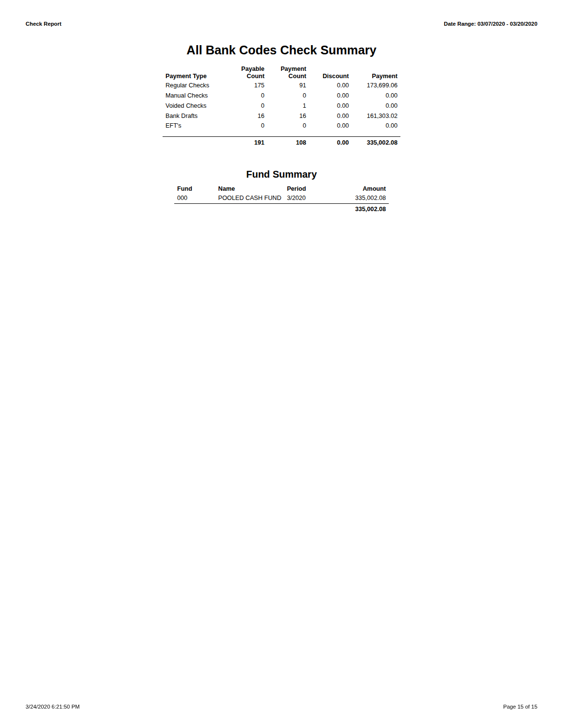Check Report Date Range: 03/07/2020 - 03/20/2020
All Bank Codes Check Summary
| Payment Type | Payable Count | Payment Count | Discount | Payment |
| --- | --- | --- | --- | --- |
| Regular Checks | 175 | 91 | 0.00 | 173,699.06 |
| Manual Checks | 0 | 0 | 0.00 | 0.00 |
| Voided Checks | 0 | 1 | 0.00 | 0.00 |
| Bank Drafts | 16 | 16 | 0.00 | 161,303.02 |
| EFT's | 0 | 0 | 0.00 | 0.00 |
| | 191 | 108 | 0.00 | 335,002.08 |
Fund Summary
| Fund | Name | Period | Amount |
| --- | --- | --- | --- |
| 000 | POOLED CASH FUND | 3/2020 | 335,002.08 |
| | 335,002.08 |
3/24/2020 6:21:50 PM Page 15 of 15